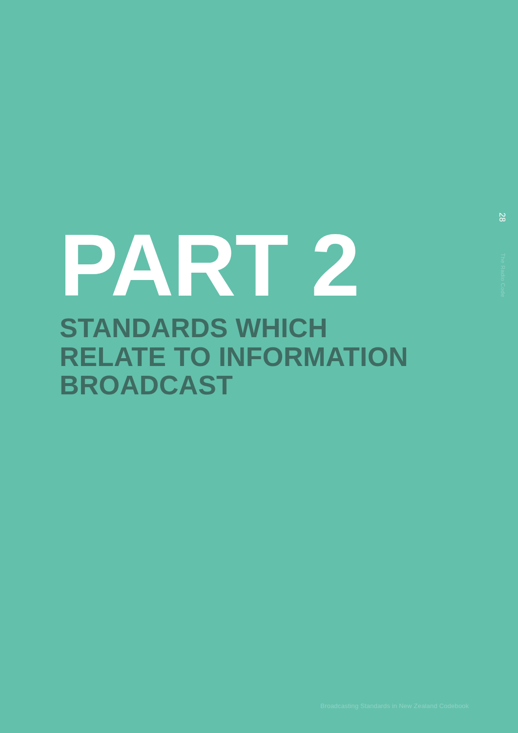28
The Radio Code
PART 2
STANDARDS WHICH RELATE TO INFORMATION BROADCAST
Broadcasting Standards in New Zealand Codebook